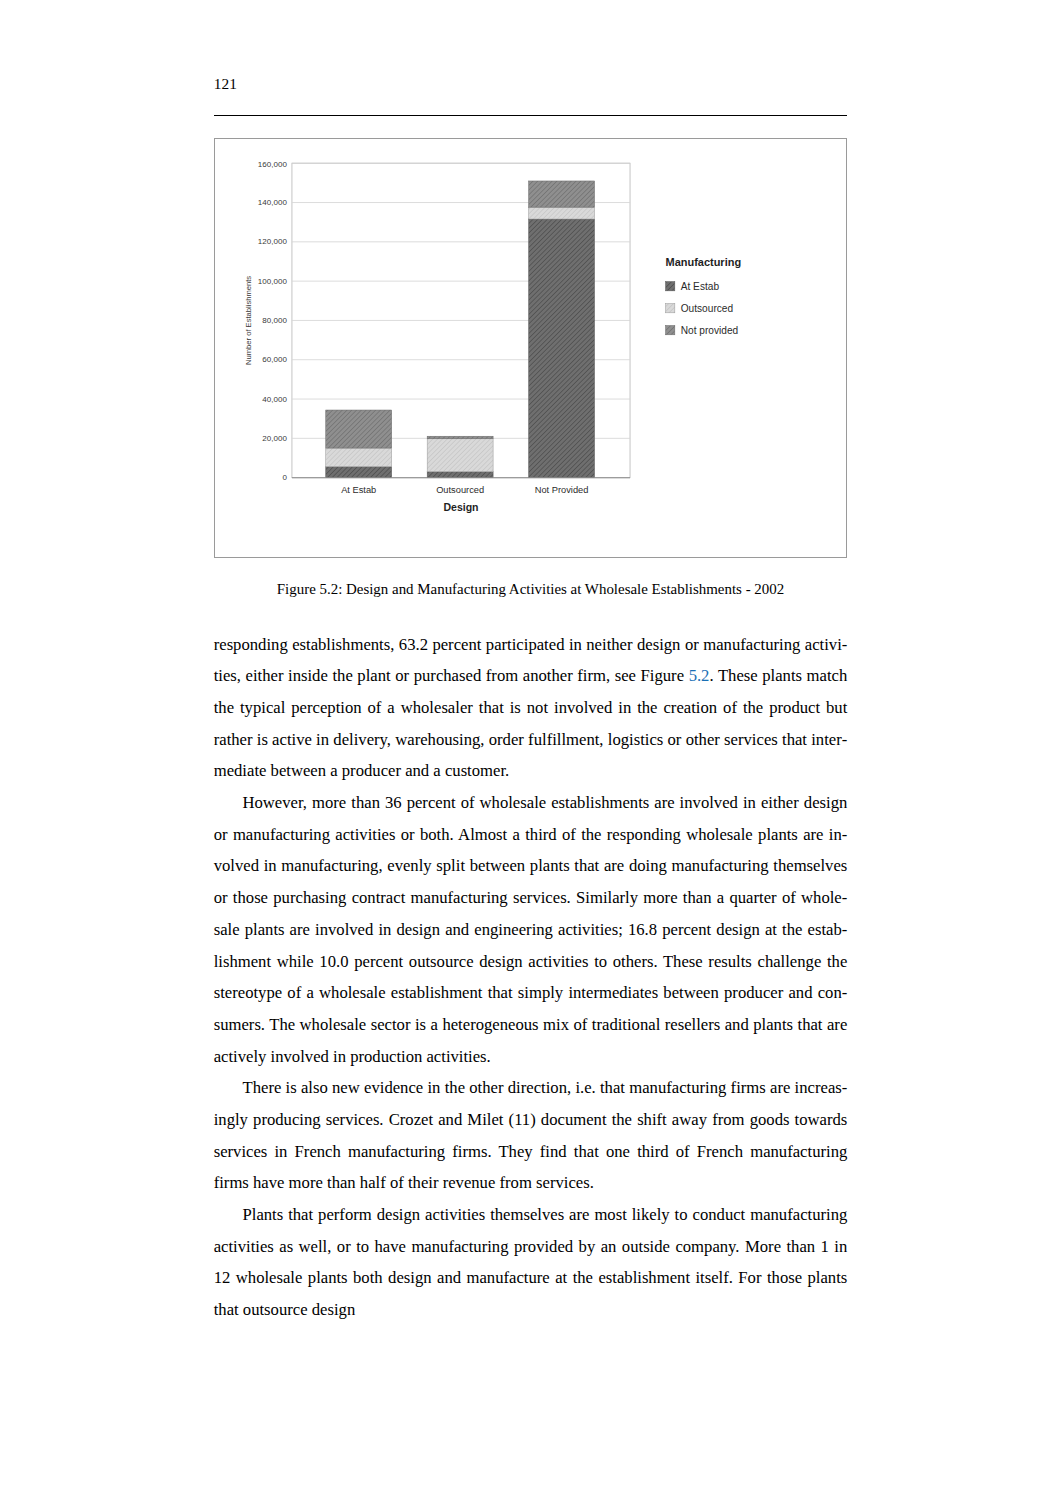121
0 20,000 40,000 60,000 80,000 100,000 120,000 140,000 160,000 Number of Establishments At Estab Outsourced Not Provided Design Manufacturing At Estab Outsourced Not provided
Figure 5.2: Design and Manufacturing Activities at Wholesale Establishments - 2002
responding establishments, 63.2 percent participated in neither design or manufacturing activities, either inside the plant or purchased from another firm, see Figure 5.2. These plants match the typical perception of a wholesaler that is not involved in the creation of the product but rather is active in delivery, warehousing, order fulfillment, logistics or other services that intermediate between a producer and a customer.
However, more than 36 percent of wholesale establishments are involved in either design or manufacturing activities or both. Almost a third of the responding wholesale plants are involved in manufacturing, evenly split between plants that are doing manufacturing themselves or those purchasing contract manufacturing services. Similarly more than a quarter of wholesale plants are involved in design and engineering activities; 16.8 percent design at the establishment while 10.0 percent outsource design activities to others. These results challenge the stereotype of a wholesale establishment that simply intermediates between producer and consumers. The wholesale sector is a heterogeneous mix of traditional resellers and plants that are actively involved in production activities.
There is also new evidence in the other direction, i.e. that manufacturing firms are increasingly producing services. Crozet and Milet (11) document the shift away from goods towards services in French manufacturing firms. They find that one third of French manufacturing firms have more than half of their revenue from services.
Plants that perform design activities themselves are most likely to conduct manufacturing activities as well, or to have manufacturing provided by an outside company. More than 1 in 12 wholesale plants both design and manufacture at the establishment itself. For those plants that outsource design